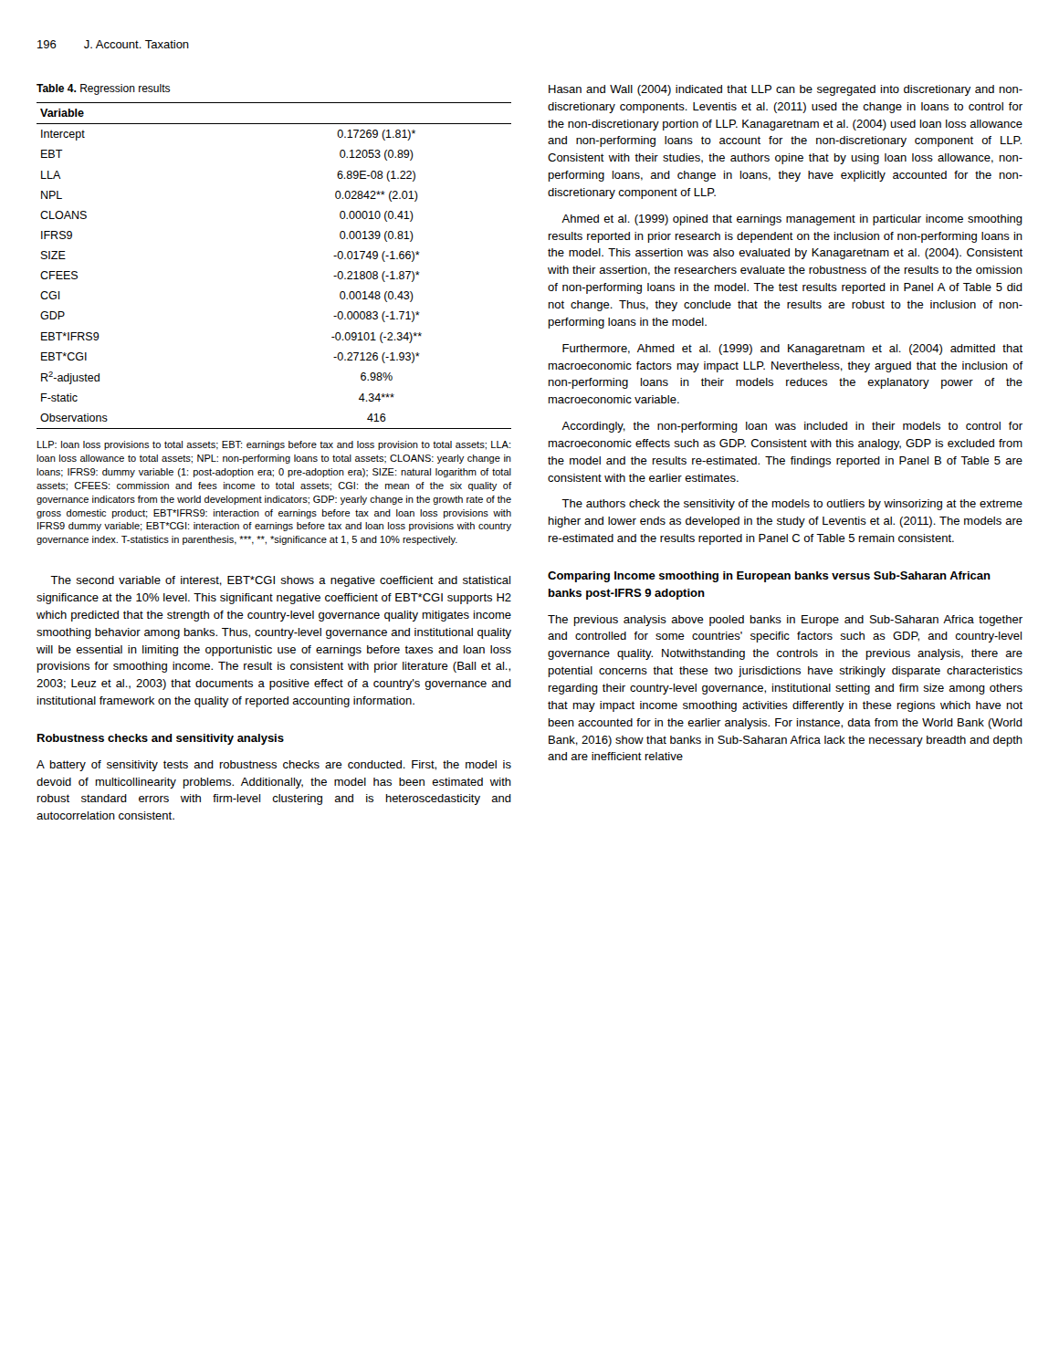196 J. Account. Taxation
Table 4. Regression results
| Variable | |
| --- | --- |
| Intercept | 0.17269 (1.81)* |
| EBT | 0.12053 (0.89) |
| LLA | 6.89E-08 (1.22) |
| NPL | 0.02842** (2.01) |
| CLOANS | 0.00010 (0.41) |
| IFRS9 | 0.00139 (0.81) |
| SIZE | -0.01749 (-1.66)* |
| CFEES | -0.21808 (-1.87)* |
| CGI | 0.00148 (0.43) |
| GDP | -0.00083 (-1.71)* |
| EBT*IFRS9 | -0.09101 (-2.34)** |
| EBT*CGI | -0.27126 (-1.93)* |
| R 2 -adjusted | 6.98% |
| F-static | 4.34*** |
| Observations | 416 |
LLP: loan loss provisions to total assets; EBT: earnings before tax and loss provision to total assets; LLA: loan loss allowance to total assets; NPL: non-performing loans to total assets; CLOANS: yearly change in loans; IFRS9: dummy variable (1: post-adoption era; 0 pre-adoption era); SIZE: natural logarithm of total assets; CFEES: commission and fees income to total assets; CGI: the mean of the six quality of governance indicators from the world development indicators; GDP: yearly change in the growth rate of the gross domestic product; EBT*IFRS9: interaction of earnings before tax and loan loss provisions with IFRS9 dummy variable; EBT*CGI: interaction of earnings before tax and loan loss provisions with country governance index. T-statistics in parenthesis, ***, **, *significance at 1, 5 and 10% respectively.
The second variable of interest, EBT*CGI shows a negative coefficient and statistical significance at the 10% level. This significant negative coefficient of EBT*CGI supports H2 which predicted that the strength of the country-level governance quality mitigates income smoothing behavior among banks. Thus, country-level governance and institutional quality will be essential in limiting the opportunistic use of earnings before taxes and loan loss provisions for smoothing income. The result is consistent with prior literature (Ball et al., 2003; Leuz et al., 2003) that documents a positive effect of a country's governance and institutional framework on the quality of reported accounting information.
Robustness checks and sensitivity analysis
A battery of sensitivity tests and robustness checks are conducted. First, the model is devoid of multicollinearity problems. Additionally, the model has been estimated with robust standard errors with firm-level clustering and is heteroscedasticity and autocorrelation consistent.
Hasan and Wall (2004) indicated that LLP can be segregated into discretionary and non-discretionary components. Leventis et al. (2011) used the change in loans to control for the non-discretionary portion of LLP. Kanagaretnam et al. (2004) used loan loss allowance and non-performing loans to account for the non-discretionary component of LLP. Consistent with their studies, the authors opine that by using loan loss allowance, non-performing loans, and change in loans, they have explicitly accounted for the non-discretionary component of LLP.
Ahmed et al. (1999) opined that earnings management in particular income smoothing results reported in prior research is dependent on the inclusion of non-performing loans in the model. This assertion was also evaluated by Kanagaretnam et al. (2004). Consistent with their assertion, the researchers evaluate the robustness of the results to the omission of non-performing loans in the model. The test results reported in Panel A of Table 5 did not change. Thus, they conclude that the results are robust to the inclusion of non-performing loans in the model.
Furthermore, Ahmed et al. (1999) and Kanagaretnam et al. (2004) admitted that macroeconomic factors may impact LLP. Nevertheless, they argued that the inclusion of non-performing loans in their models reduces the explanatory power of the macroeconomic variable.
Accordingly, the non-performing loan was included in their models to control for macroeconomic effects such as GDP. Consistent with this analogy, GDP is excluded from the model and the results re-estimated. The findings reported in Panel B of Table 5 are consistent with the earlier estimates.
The authors check the sensitivity of the models to outliers by winsorizing at the extreme higher and lower ends as developed in the study of Leventis et al. (2011). The models are re-estimated and the results reported in Panel C of Table 5 remain consistent.
Comparing Income smoothing in European banks versus Sub-Saharan African banks post-IFRS 9 adoption
The previous analysis above pooled banks in Europe and Sub-Saharan Africa together and controlled for some countries' specific factors such as GDP, and country-level governance quality. Notwithstanding the controls in the previous analysis, there are potential concerns that these two jurisdictions have strikingly disparate characteristics regarding their country-level governance, institutional setting and firm size among others that may impact income smoothing activities differently in these regions which have not been accounted for in the earlier analysis. For instance, data from the World Bank (World Bank, 2016) show that banks in Sub-Saharan Africa lack the necessary breadth and depth and are inefficient relative